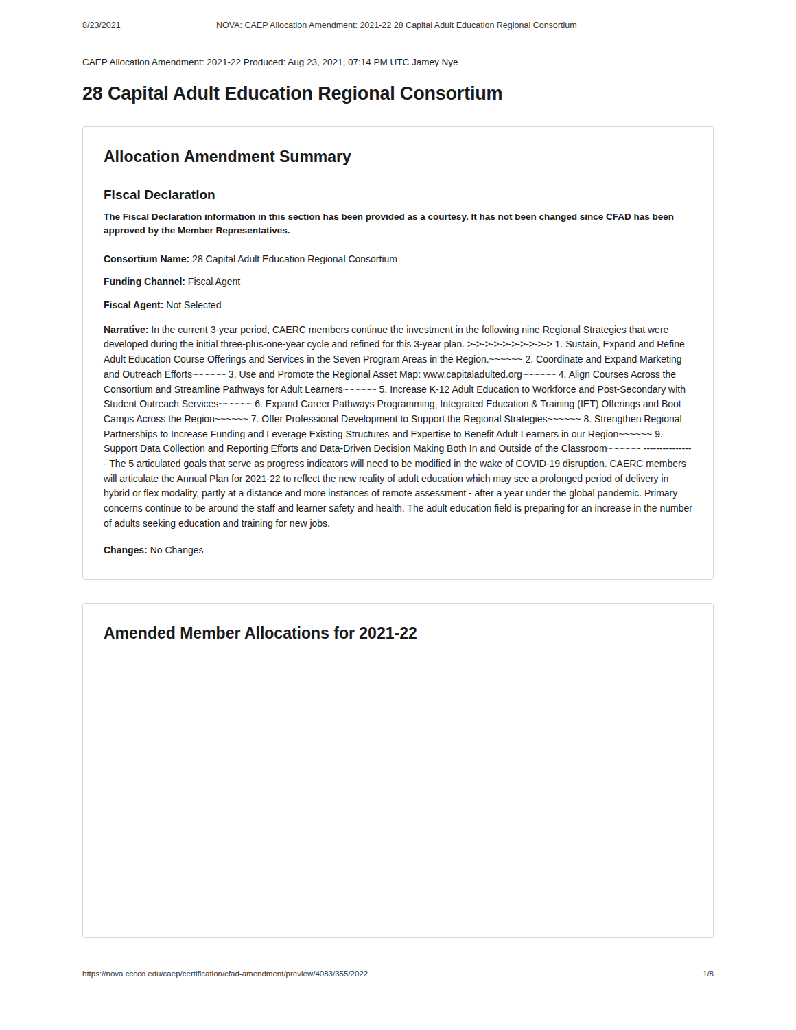8/23/2021
NOVA: CAEP Allocation Amendment: 2021-22 28 Capital Adult Education Regional Consortium
CAEP Allocation Amendment: 2021-22 Produced: Aug 23, 2021, 07:14 PM UTC Jamey Nye
28 Capital Adult Education Regional Consortium
Allocation Amendment Summary
Fiscal Declaration
The Fiscal Declaration information in this section has been provided as a courtesy. It has not been changed since CFAD has been approved by the Member Representatives.
Consortium Name: 28 Capital Adult Education Regional Consortium
Funding Channel: Fiscal Agent
Fiscal Agent: Not Selected
Narrative: In the current 3-year period, CAERC members continue the investment in the following nine Regional Strategies that were developed during the initial three-plus-one-year cycle and refined for this 3-year plan. >->->->->->->->->-> 1. Sustain, Expand and Refine Adult Education Course Offerings and Services in the Seven Program Areas in the Region.~~~~~~ 2. Coordinate and Expand Marketing and Outreach Efforts~~~~~~ 3. Use and Promote the Regional Asset Map: www.capitaladulted.org~~~~~~ 4. Align Courses Across the Consortium and Streamline Pathways for Adult Learners~~~~~~ 5. Increase K-12 Adult Education to Workforce and Post-Secondary with Student Outreach Services~~~~~~ 6. Expand Career Pathways Programming, Integrated Education & Training (IET) Offerings and Boot Camps Across the Region~~~~~~ 7. Offer Professional Development to Support the Regional Strategies~~~~~~ 8. Strengthen Regional Partnerships to Increase Funding and Leverage Existing Structures and Expertise to Benefit Adult Learners in our Region~~~~~~ 9. Support Data Collection and Reporting Efforts and Data-Driven Decision Making Both In and Outside of the Classroom~~~~~~ ---------------- The 5 articulated goals that serve as progress indicators will need to be modified in the wake of COVID-19 disruption. CAERC members will articulate the Annual Plan for 2021-22 to reflect the new reality of adult education which may see a prolonged period of delivery in hybrid or flex modality, partly at a distance and more instances of remote assessment - after a year under the global pandemic. Primary concerns continue to be around the staff and learner safety and health. The adult education field is preparing for an increase in the number of adults seeking education and training for new jobs.
Changes: No Changes
Amended Member Allocations for 2021-22
https://nova.cccco.edu/caep/certification/cfad-amendment/preview/4083/355/2022 1/8